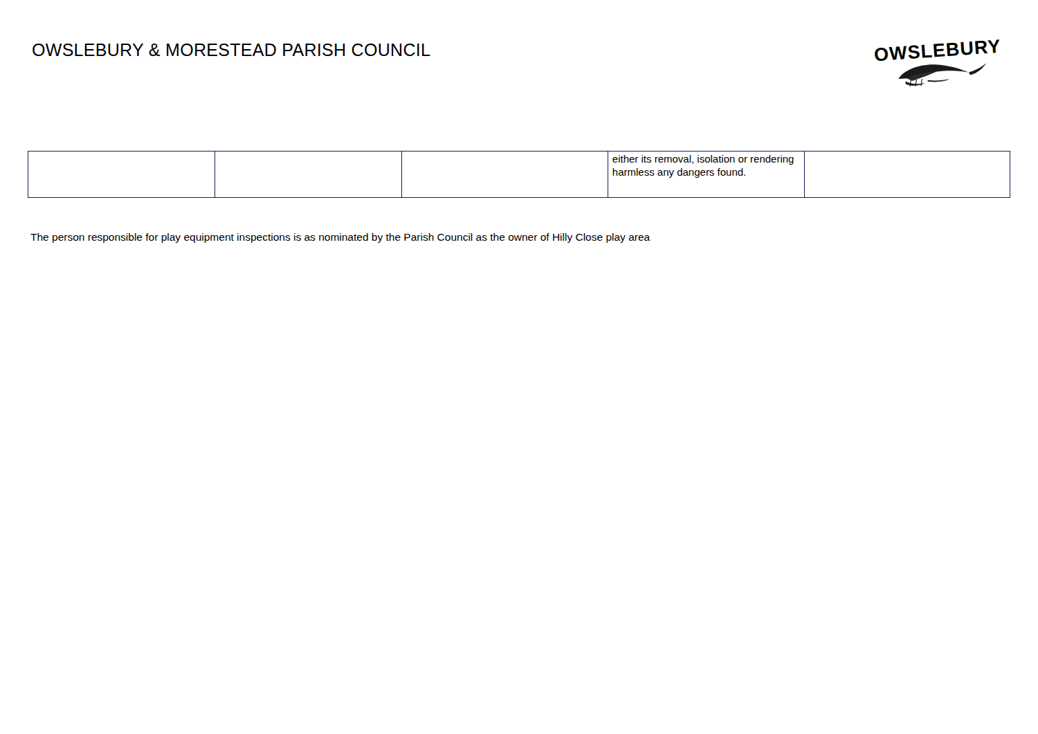OWSLEBURY & MORESTEAD PARISH COUNCIL
OWSLEBURY
| | | | either its removal, isolation or rendering harmless any dangers found. | |
The person responsible for play equipment inspections is as nominated by the Parish Council as the owner of Hilly Close play area